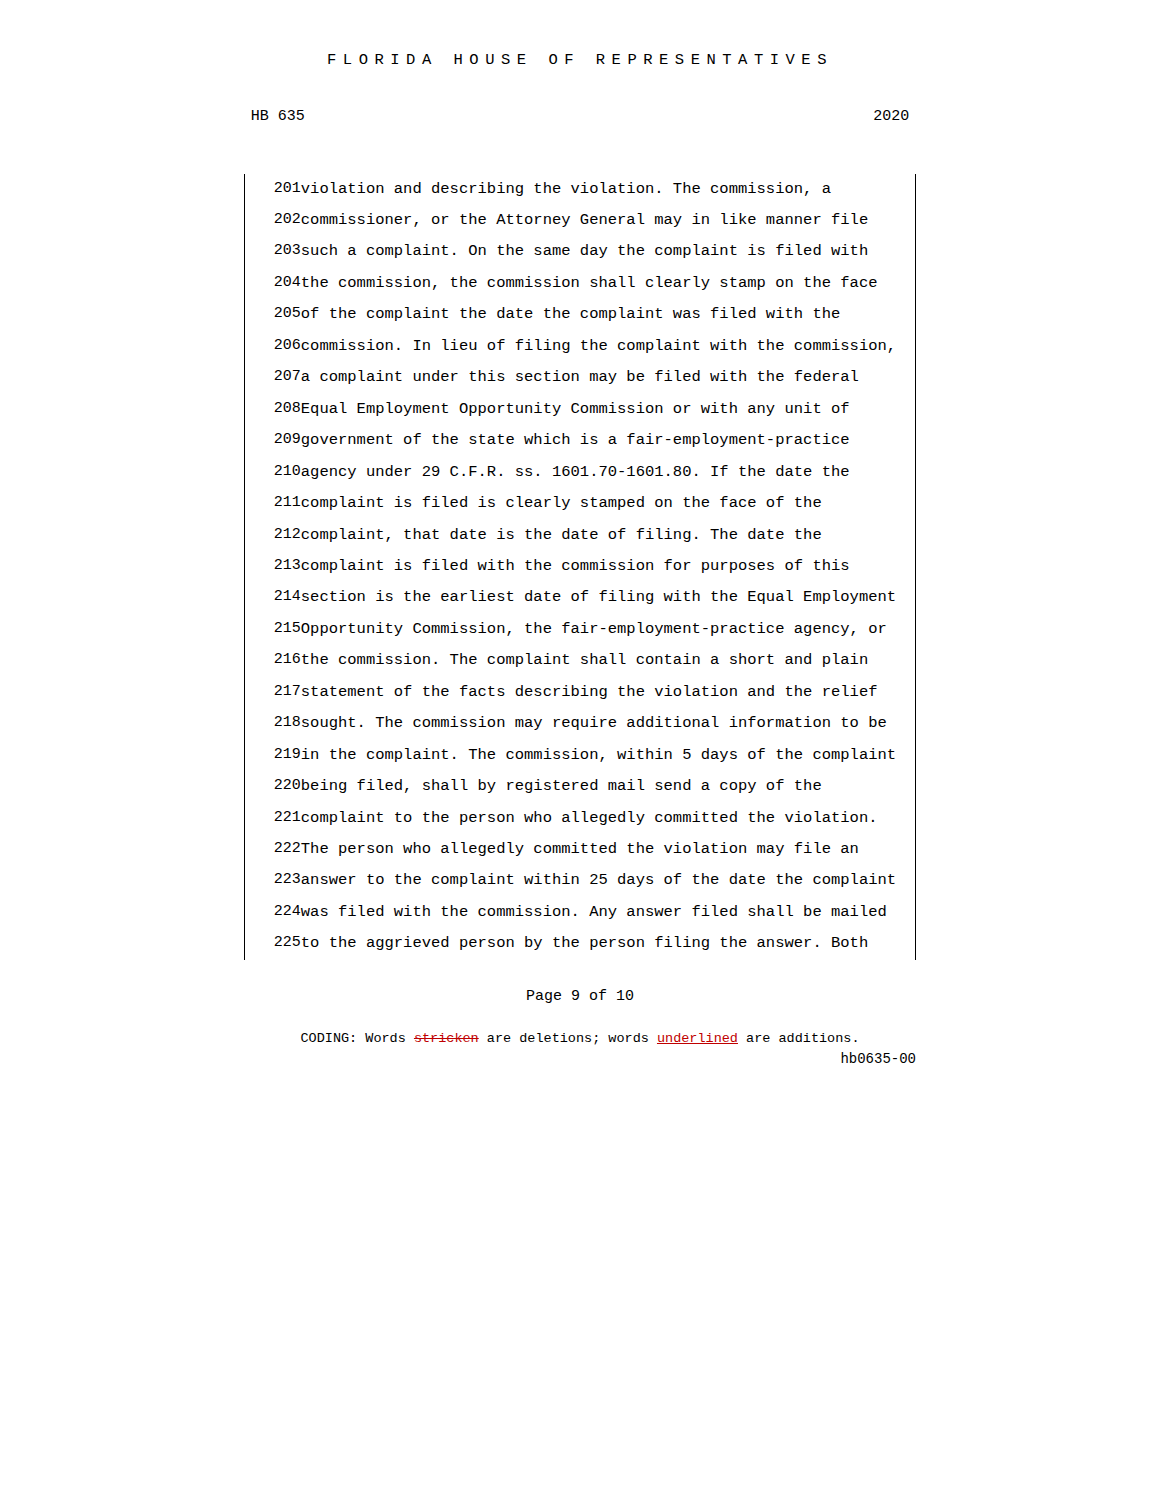FLORIDA HOUSE OF REPRESENTATIVES
HB 635 2020
| 201 | violation and describing the violation. The commission, a |
| 202 | commissioner, or the Attorney General may in like manner file |
| 203 | such a complaint. On the same day the complaint is filed with |
| 204 | the commission, the commission shall clearly stamp on the face |
| 205 | of the complaint the date the complaint was filed with the |
| 206 | commission. In lieu of filing the complaint with the commission, |
| 207 | a complaint under this section may be filed with the federal |
| 208 | Equal Employment Opportunity Commission or with any unit of |
| 209 | government of the state which is a fair-employment-practice |
| 210 | agency under 29 C.F.R. ss. 1601.70-1601.80. If the date the |
| 211 | complaint is filed is clearly stamped on the face of the |
| 212 | complaint, that date is the date of filing. The date the |
| 213 | complaint is filed with the commission for purposes of this |
| 214 | section is the earliest date of filing with the Equal Employment |
| 215 | Opportunity Commission, the fair-employment-practice agency, or |
| 216 | the commission. The complaint shall contain a short and plain |
| 217 | statement of the facts describing the violation and the relief |
| 218 | sought. The commission may require additional information to be |
| 219 | in the complaint. The commission, within 5 days of the complaint |
| 220 | being filed, shall by registered mail send a copy of the |
| 221 | complaint to the person who allegedly committed the violation. |
| 222 | The person who allegedly committed the violation may file an |
| 223 | answer to the complaint within 25 days of the date the complaint |
| 224 | was filed with the commission. Any answer filed shall be mailed |
| 225 | to the aggrieved person by the person filing the answer. Both |
Page 9 of 10
CODING: Words stricken are deletions; words underlined are additions.
hb0635-00